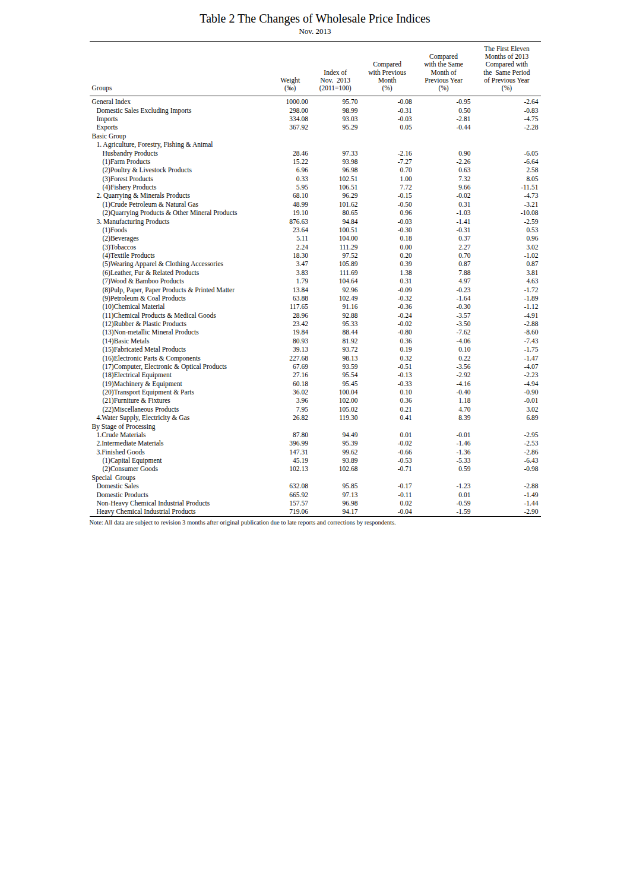Table 2 The Changes of Wholesale Price Indices
Nov. 2013
| Groups | Weight (‰) | Index of Nov. 2013 (2011=100) | Compared with Previous Month (%) | Compared with the Same Month of Previous Year (%) | The First Eleven Months of 2013 Compared with the Same Period of Previous Year (%) |
| --- | --- | --- | --- | --- | --- |
| General Index | 1000.00 | 95.70 | -0.08 | -0.95 | -2.64 |
| Domestic Sales Excluding Imports | 298.00 | 98.99 | -0.31 | 0.50 | -0.83 |
| Imports | 334.08 | 93.03 | -0.03 | -2.81 | -4.75 |
| Exports | 367.92 | 95.29 | 0.05 | -0.44 | -2.28 |
| Basic Group | | | | | |
| 1. Agriculture, Forestry, Fishing & Animal | | | | | |
| Husbandry Products | 28.46 | 97.33 | -2.16 | 0.90 | -6.05 |
| (1)Farm Products | 15.22 | 93.98 | -7.27 | -2.26 | -6.64 |
| (2)Poultry & Livestock Products | 6.96 | 96.98 | 0.70 | 0.63 | 2.58 |
| (3)Forest Products | 0.33 | 102.51 | 1.00 | 7.32 | 8.05 |
| (4)Fishery Products | 5.95 | 106.51 | 7.72 | 9.66 | -11.51 |
| 2. Quarrying & Minerals Products | 68.10 | 96.29 | -0.15 | -0.02 | -4.73 |
| (1)Crude Petroleum & Natural Gas | 48.99 | 101.62 | -0.50 | 0.31 | -3.21 |
| (2)Quarrying Products & Other Mineral Products | 19.10 | 80.65 | 0.96 | -1.03 | -10.08 |
| 3. Manufacturing Products | 876.63 | 94.84 | -0.03 | -1.41 | -2.59 |
| (1)Foods | 23.64 | 100.51 | -0.30 | -0.31 | 0.53 |
| (2)Beverages | 5.11 | 104.00 | 0.18 | 0.37 | 0.96 |
| (3)Tobaccos | 2.24 | 111.29 | 0.00 | 2.27 | 3.02 |
| (4)Textile Products | 18.30 | 97.52 | 0.20 | 0.70 | -1.02 |
| (5)Wearing Apparel & Clothing Accessories | 3.47 | 105.89 | 0.39 | 0.87 | 0.87 |
| (6)Leather, Fur & Related Products | 3.83 | 111.69 | 1.38 | 7.88 | 3.81 |
| (7)Wood & Bamboo Products | 1.79 | 104.64 | 0.31 | 4.97 | 4.63 |
| (8)Pulp, Paper, Paper Products & Printed Matter | 13.84 | 92.96 | -0.09 | -0.23 | -1.72 |
| (9)Petroleum & Coal Products | 63.88 | 102.49 | -0.32 | -1.64 | -1.89 |
| (10)Chemical Material | 117.65 | 91.16 | -0.36 | -0.30 | -1.12 |
| (11)Chemical Products & Medical Goods | 28.96 | 92.88 | -0.24 | -3.57 | -4.91 |
| (12)Rubber & Plastic Products | 23.42 | 95.33 | -0.02 | -3.50 | -2.88 |
| (13)Non-metallic Mineral Products | 19.84 | 88.44 | -0.80 | -7.62 | -8.60 |
| (14)Basic Metals | 80.93 | 81.92 | 0.36 | -4.06 | -7.43 |
| (15)Fabricated Metal Products | 39.13 | 93.72 | 0.19 | 0.10 | -1.75 |
| (16)Electronic Parts & Components | 227.68 | 98.13 | 0.32 | 0.22 | -1.47 |
| (17)Computer, Electronic & Optical Products | 67.69 | 93.59 | -0.51 | -3.56 | -4.07 |
| (18)Electrical Equipment | 27.16 | 95.54 | -0.13 | -2.92 | -2.23 |
| (19)Machinery & Equipment | 60.18 | 95.45 | -0.33 | -4.16 | -4.94 |
| (20)Transport Equipment & Parts | 36.02 | 100.04 | 0.10 | -0.40 | -0.90 |
| (21)Furniture & Fixtures | 3.96 | 102.00 | 0.36 | 1.18 | -0.01 |
| (22)Miscellaneous Products | 7.95 | 105.02 | 0.21 | 4.70 | 3.02 |
| 4.Water Supply, Electricity & Gas | 26.82 | 119.30 | 0.41 | 8.39 | 6.89 |
| By Stage of Processing | | | | | |
| 1.Crude Materials | 87.80 | 94.49 | 0.01 | -0.01 | -2.95 |
| 2.Intermediate Materials | 396.99 | 95.39 | -0.02 | -1.46 | -2.53 |
| 3.Finished Goods | 147.31 | 99.62 | -0.66 | -1.36 | -2.86 |
| (1)Capital Equipment | 45.19 | 93.89 | -0.53 | -5.33 | -6.43 |
| (2)Consumer Goods | 102.13 | 102.68 | -0.71 | 0.59 | -0.98 |
| Special Groups | | | | | |
| Domestic Sales | 632.08 | 95.85 | -0.17 | -1.23 | -2.88 |
| Domestic Products | 665.92 | 97.13 | -0.11 | 0.01 | -1.49 |
| Non-Heavy Chemical Industrial Products | 157.57 | 96.98 | 0.02 | -0.59 | -1.44 |
| Heavy Chemical Industrial Products | 719.06 | 94.17 | -0.04 | -1.59 | -2.90 |
Note: All data are subject to revision 3 months after original publication due to late reports and corrections by respondents.